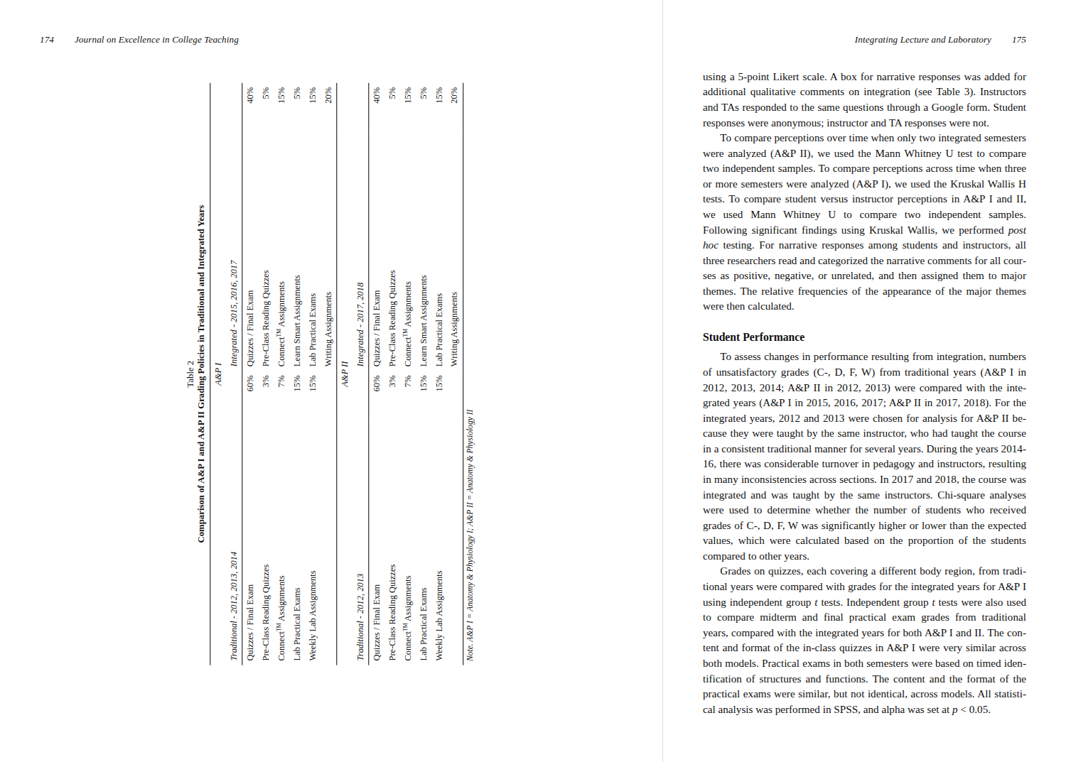174 Journal on Excellence in College Teaching
Table 2 Comparison of A&P I and A&P II Grading Policies in Traditional and Integrated Years
| A&P I |
| Traditional - 2012, 2013, 2014 | | Integrated - 2015, 2016, 2017 | |
| Quizzes / Final Exam | 60% | Quizzes / Final Exam | 40% |
| Pre-Class Reading Quizzes | 3% | Pre-Class Reading Quizzes | 5% |
| Connect TM Assignments | 7% | Connect TM Assignments | 15% |
| Lab Practical Exams | 15% | Learn Smart Assignments | 5% |
| Weekly Lab Assignments | 15% | Lab Practical Exams | 15% |
| | | Writing Assignments | 20% |
| A&P II |
| Traditional - 2012, 2013 | | Integrated - 2017, 2018 | |
| Quizzes / Final Exam | 60% | Quizzes / Final Exam | 40% |
| Pre-Class Reading Quizzes | 3% | Pre-Class Reading Quizzes | 5% |
| Connect TM Assignments | 7% | Connect TM Assignments | 15% |
| Lab Practical Exams | 15% | Learn Smart Assignments | 5% |
| Weekly Lab Assignments | 15% | Lab Practical Exams | 15% |
| | | Writing Assignments | 20% |
| Note. A&P I = Anatomy & Physiology I; A&P II = Anatomy & Physiology II |
Integrating Lecture and Laboratory 175
using a 5-point Likert scale. A box for narrative responses was added for additional qualitative comments on integration (see Table 3). Instructors and TAs responded to the same questions through a Google form. Student responses were anonymous; instructor and TA responses were not.
To compare perceptions over time when only two integrated semesters were analyzed (A&P II), we used the Mann Whitney U test to compare two independent samples. To compare perceptions across time when three or more semesters were analyzed (A&P I), we used the Kruskal Wallis H tests. To compare student versus instructor perceptions in A&P I and II, we used Mann Whitney U to compare two independent samples. Following significant findings using Kruskal Wallis, we performed post hoc testing. For narrative responses among students and instructors, all three researchers read and categorized the narrative comments for all courses as positive, negative, or unrelated, and then assigned them to major themes. The relative frequencies of the appearance of the major themes were then calculated.
Student Performance
To assess changes in performance resulting from integration, numbers of unsatisfactory grades (C-, D, F, W) from traditional years (A&P I in 2012, 2013, 2014; A&P II in 2012, 2013) were compared with the integrated years (A&P I in 2015, 2016, 2017; A&P II in 2017, 2018). For the integrated years, 2012 and 2013 were chosen for analysis for A&P II because they were taught by the same instructor, who had taught the course in a consistent traditional manner for several years. During the years 2014-16, there was considerable turnover in pedagogy and instructors, resulting in many inconsistencies across sections. In 2017 and 2018, the course was integrated and was taught by the same instructors. Chi-square analyses were used to determine whether the number of students who received grades of C-, D, F, W was significantly higher or lower than the expected values, which were calculated based on the proportion of the students compared to other years.
Grades on quizzes, each covering a different body region, from traditional years were compared with grades for the integrated years for A&P I using independent group t tests. Independent group t tests were also used to compare midterm and final practical exam grades from traditional years, compared with the integrated years for both A&P I and II. The content and format of the in-class quizzes in A&P I were very similar across both models. Practical exams in both semesters were based on timed identification of structures and functions. The content and the format of the practical exams were similar, but not identical, across models. All statistical analysis was performed in SPSS, and alpha was set at p < 0.05.